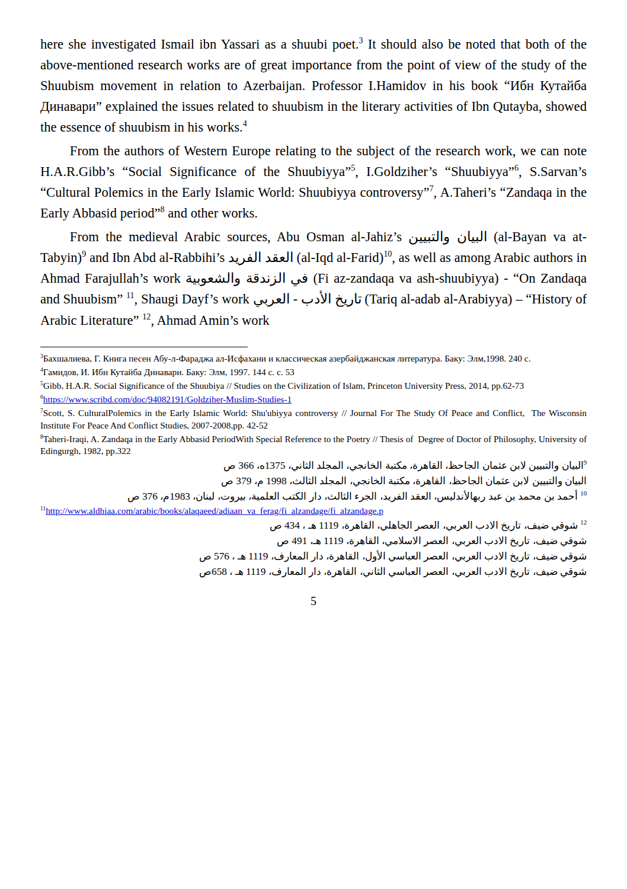here she investigated Ismail ibn Yassari as a shuubi poet.3 It should also be noted that both of the above-mentioned research works are of great importance from the point of view of the study of the Shuubism movement in relation to Azerbaijan. Professor I.Hamidov in his book “Ибн Кутайба Динавари” explained the issues related to shuubism in the literary activities of Ibn Qutayba, showed the essence of shuubism in his works.4
From the authors of Western Europe relating to the subject of the research work, we can note H.A.R.Gibb’s “Social Significance of the Shuubiyya”5, I.Goldziher’s “Shuubiyya”6, S.Sarvan’s “Cultural Polemics in the Early Islamic World: Shuubiyya controversy”7, A.Taheri’s “Zandaqa in the Early Abbasid period”8 and other works.
From the medieval Arabic sources, Abu Osman al-Jahiz’s البيان والتبيين (al-Bayan va at-Tabyin)9 and Ibn Abd al-Rabbihi’s العقد الفريد (al-Iqd al-Farid)10, as well as among Arabic authors in Ahmad Farajullah’s work في الزندقة والشعوبية (Fi az-zandaqa va ash-shuubiyya) - “On Zandaqa and Shuubism” 11, Shaugi Dayf’s work تاريخ الأدب - العربي (Tariq al-adab al-Arabiyya) – “History of Arabic Literature” 12, Ahmad Amin’s work
3Бахшалиева, Г. Книга песен Абу-л-Фараджа ал-Исфахани и классическая азербайджанская литература. Баку: Элм,1998. 240 с.
4Гамидов, И. Ибн Кутайба Динавари. Баку: Элм, 1997. 144 с. с. 53
5Gibb, H.A.R. Social Significance of the Shuubiya // Studies on the Civilization of Islam, Princeton University Press, 2014, pp.62-73
6https://www.scribd.com/doc/94082191/Goldziher-Muslim-Studies-1
7Scott, S. CulturalPolemics in the Early Islamic World: Shu'ubiyya controversy // Journal For The Study Of Peace and Conflict, The Wisconsin Institute For Peace And Conflict Studies, 2007-2008,pp. 42-52
8Taheri-Iraqi, A. Zandaqa in the Early Abbasid PeriodWith Special Reference to the Poetry // Thesis of Degree of Doctor of Philosophy, University of Edingurgh, 1982, pp.322
9البيان والتبيين لابن عثمان الجاحظ، القاهرة، مكتبة الخانجي، المجلد الثاني، 1375ه، 366 ص
البيان والتبيين لابن عثمان الجاحظ، القاهرة، مكتبة الخانجي، المجلد الثالث، 1998 م، 379 ص
10 أحمد بن محمد بن عبد ربهالأندليس، العقد الفريد، الجرء الثالث، دار الكتب العلمية، بيروت، لبنان، 1983م، 376 ص
11http://www.aldhiaa.com/arabic/books/alaqaeed/adiaan_va_ferag/fi_alzandage/fi_alzandage.p
12 شوقي ضيف، تاريخ الادب العربي، العصر الجاهلي، القاهرة، 1119 هـ ، 434 ص
شوقي ضيف، تاريخ الادب العربي، العصر الاسلامي، القاهرة، 1119 هـ، 491 ص
شوقي ضيف، تاريخ الادب العربي، العصر العباسي الأول، القاهرة، دار المعارف، 1119 هـ ، 576 ص
شوقي ضيف، تاريخ الادب العربي، العصر العباسي الثاني، القاهرة، دار المعارف، 1119 هـ ، 658ص
5